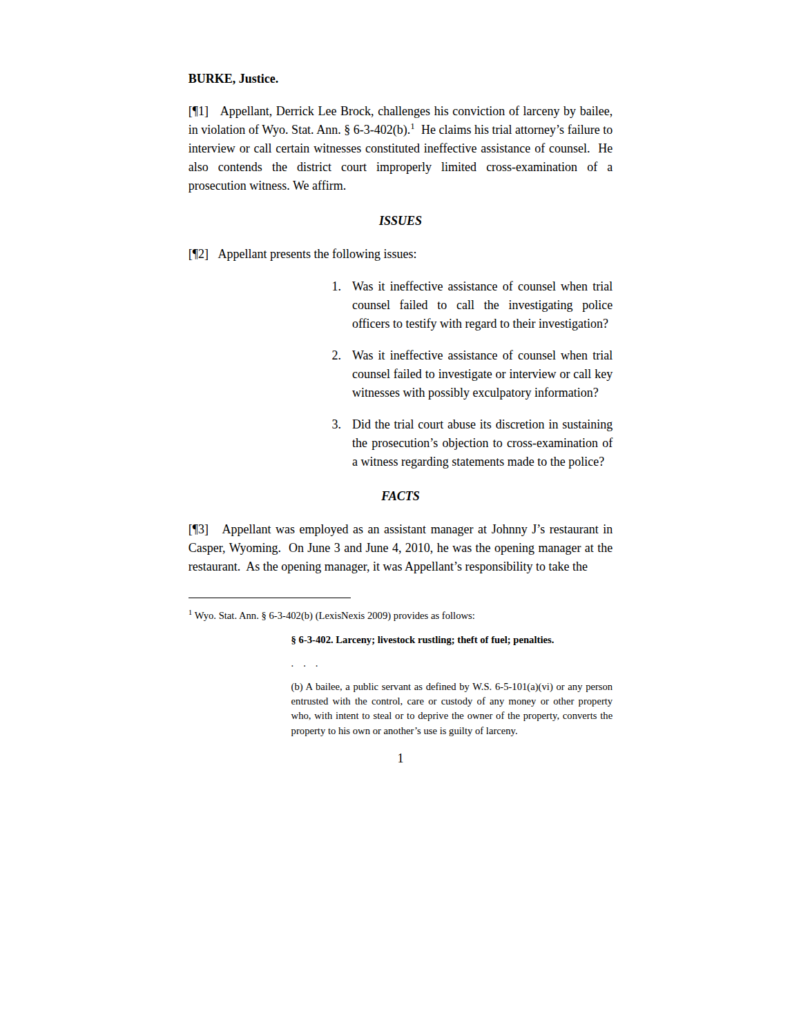BURKE, Justice.
[¶1] Appellant, Derrick Lee Brock, challenges his conviction of larceny by bailee, in violation of Wyo. Stat. Ann. § 6-3-402(b).1 He claims his trial attorney’s failure to interview or call certain witnesses constituted ineffective assistance of counsel. He also contends the district court improperly limited cross-examination of a prosecution witness. We affirm.
ISSUES
[¶2] Appellant presents the following issues:
Was it ineffective assistance of counsel when trial counsel failed to call the investigating police officers to testify with regard to their investigation?
Was it ineffective assistance of counsel when trial counsel failed to investigate or interview or call key witnesses with possibly exculpatory information?
Did the trial court abuse its discretion in sustaining the prosecution’s objection to cross-examination of a witness regarding statements made to the police?
FACTS
[¶3] Appellant was employed as an assistant manager at Johnny J’s restaurant in Casper, Wyoming. On June 3 and June 4, 2010, he was the opening manager at the restaurant. As the opening manager, it was Appellant’s responsibility to take the
1 Wyo. Stat. Ann. § 6-3-402(b) (LexisNexis 2009) provides as follows:
§ 6-3-402. Larceny; livestock rustling; theft of fuel; penalties.
. . .
(b) A bailee, a public servant as defined by W.S. 6-5-101(a)(vi) or any person entrusted with the control, care or custody of any money or other property who, with intent to steal or to deprive the owner of the property, converts the property to his own or another’s use is guilty of larceny.
1